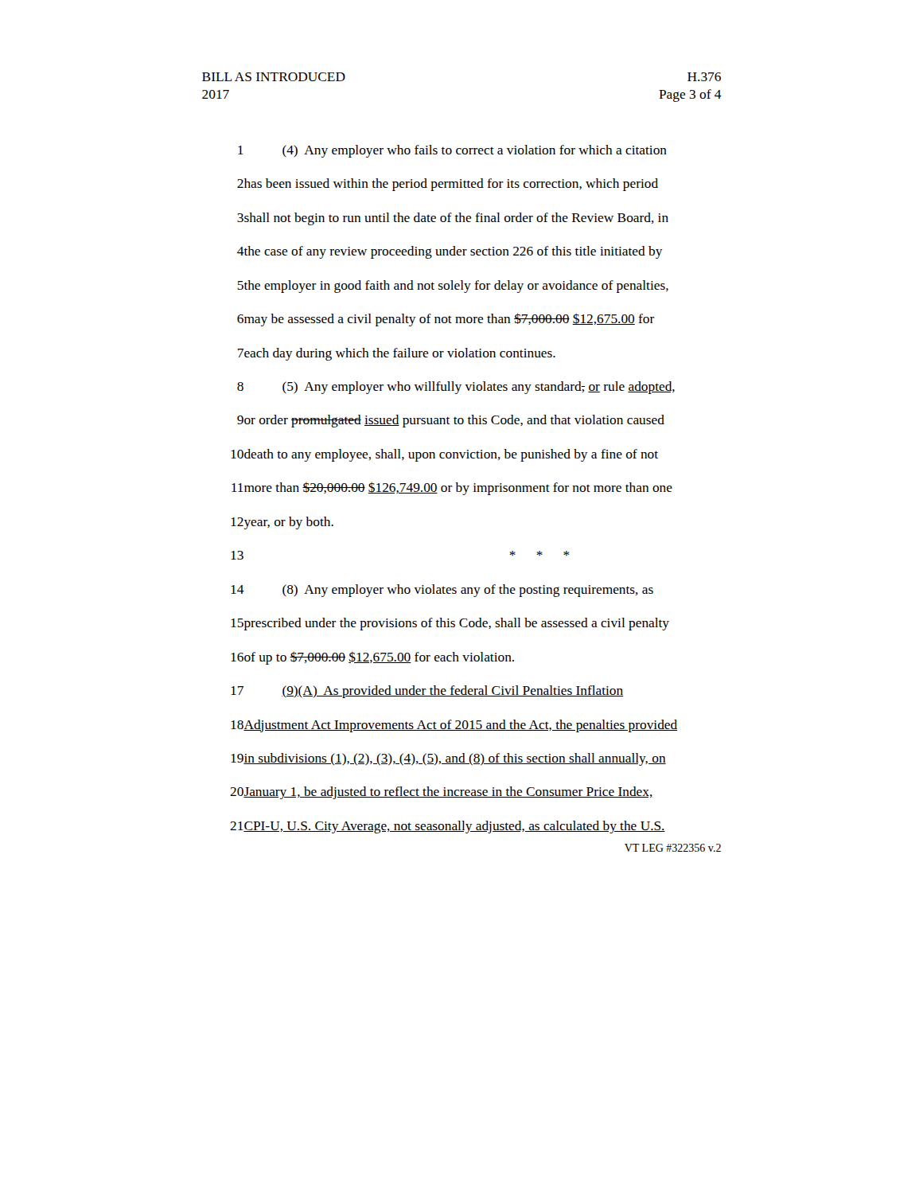BILL AS INTRODUCED
2017
H.376
Page 3 of 4
| 1 | (4) Any employer who fails to correct a violation for which a citation |
| 2 | has been issued within the period permitted for its correction, which period |
| 3 | shall not begin to run until the date of the final order of the Review Board, in |
| 4 | the case of any review proceeding under section 226 of this title initiated by |
| 5 | the employer in good faith and not solely for delay or avoidance of penalties , |
| 6 | may be assessed a civil penalty of not more than $7,000.00 $12,675.00 for |
| 7 | each day during which the failure or violation continues. |
| 8 | (5) Any employer who willfully violates any standard , or rule adopted, |
| 9 | or order promulgated issued pursuant to this Code, and that violation caused |
| 10 | death to any employee, shall, upon conviction, be punished by a fine of not |
| 11 | more than $20,000.00 $126,749.00 or by imprisonment for not more than one |
| 12 | year, or by both. |
| 13 | * * * |
| 14 | (8) Any employer who violates any of the posting requirements, as |
| 15 | prescribed under the provisions of this Code, shall be assessed a civil penalty |
| 16 | of up to $7,000.00 $12,675.00 for each violation. |
| 17 | (9)(A) As provided under the federal Civil Penalties Inflation |
| 18 | Adjustment Act Improvements Act of 2015 and the Act, the penalties provided |
| 19 | in subdivisions (1), (2), (3), (4), (5), and (8) of this section shall annually, on |
| 20 | January 1, be adjusted to reflect the increase in the Consumer Price Index, |
| 21 | CPI-U, U.S. City Average, not seasonally adjusted, as calculated by the U.S. |
VT LEG #322356 v.2